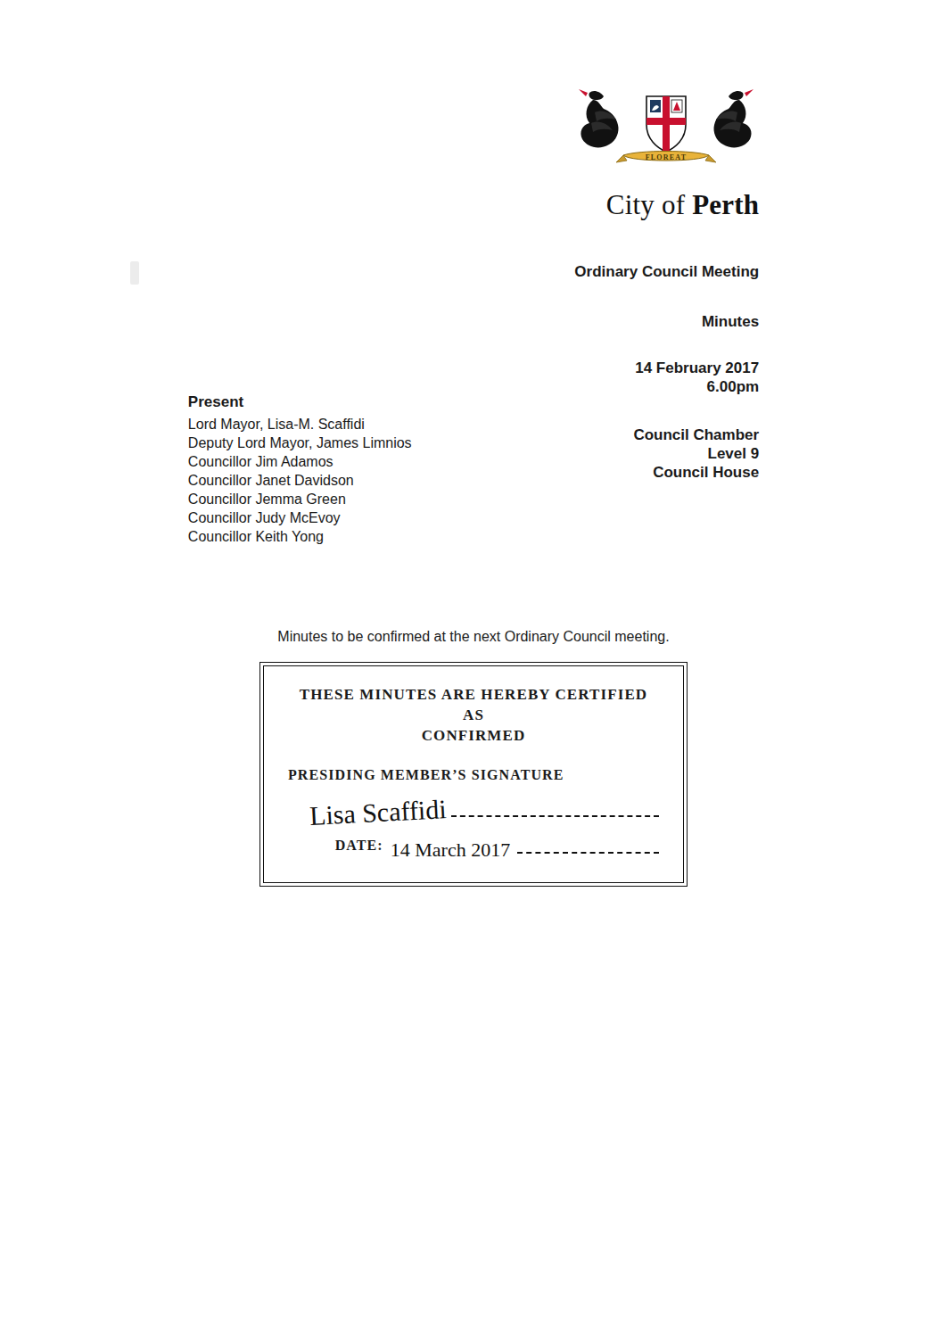FLOREAT
City of Perth
Ordinary Council Meeting
Minutes
14 February 2017
6.00pm
Council Chamber
Level 9
Council House
Present
Lord Mayor, Lisa-M. Scaffidi
Deputy Lord Mayor, James Limnios
Councillor Jim Adamos
Councillor Janet Davidson
Councillor Jemma Green
Councillor Judy McEvoy
Councillor Keith Yong
Minutes to be confirmed at the next Ordinary Council meeting.
THESE MINUTES ARE HEREBY CERTIFIED AS
CONFIRMED
PRESIDING MEMBER’S SIGNATURE
Lisa Scaffidi
DATE: 14 March 2017